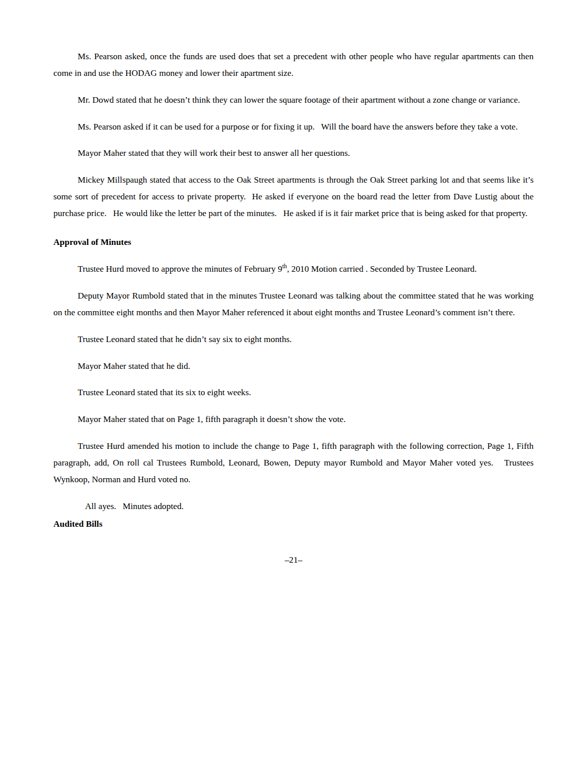Ms. Pearson asked, once the funds are used does that set a precedent with other people who have regular apartments can then come in and use the HODAG money and lower their apartment size.
Mr. Dowd stated that he doesn’t think they can lower the square footage of their apartment without a zone change or variance.
Ms. Pearson asked if it can be used for a purpose or for fixing it up. Will the board have the answers before they take a vote.
Mayor Maher stated that they will work their best to answer all her questions.
Mickey Millspaugh stated that access to the Oak Street apartments is through the Oak Street parking lot and that seems like it’s some sort of precedent for access to private property. He asked if everyone on the board read the letter from Dave Lustig about the purchase price. He would like the letter be part of the minutes. He asked if is it fair market price that is being asked for that property.
Approval of Minutes
Trustee Hurd moved to approve the minutes of February 9th, 2010 Motion carried . Seconded by Trustee Leonard.
Deputy Mayor Rumbold stated that in the minutes Trustee Leonard was talking about the committee stated that he was working on the committee eight months and then Mayor Maher referenced it about eight months and Trustee Leonard’s comment isn’t there.
Trustee Leonard stated that he didn’t say six to eight months.
Mayor Maher stated that he did.
Trustee Leonard stated that its six to eight weeks.
Mayor Maher stated that on Page 1, fifth paragraph it doesn’t show the vote.
Trustee Hurd amended his motion to include the change to Page 1, fifth paragraph with the following correction, Page 1, Fifth paragraph, add, On roll cal Trustees Rumbold, Leonard, Bowen, Deputy mayor Rumbold and Mayor Maher voted yes. Trustees Wynkoop, Norman and Hurd voted no.
All ayes. Minutes adopted.
Audited Bills
–21–